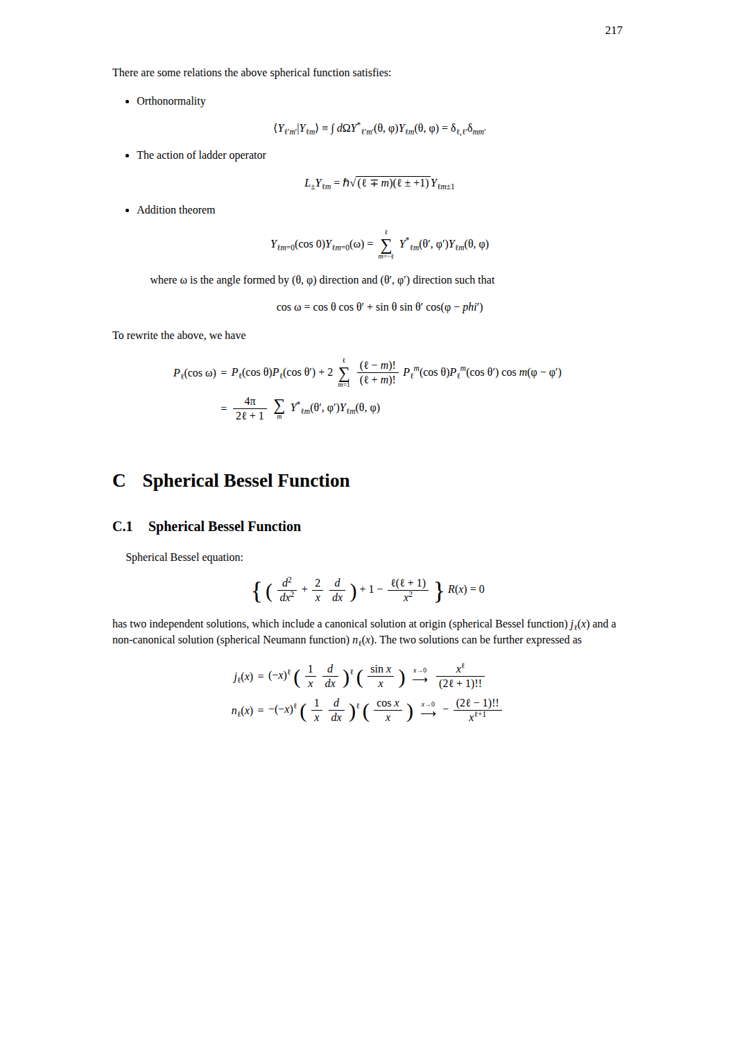217
There are some relations the above spherical function satisfies:
Orthonormality
⟨Yℓ′m′|Yℓm⟩ ≡ ∫ d ΩY*ℓ′m′(θ, φ)Yℓm(θ, φ) = δℓ,ℓ′δmm′
The action of ladder operator
L±Yℓm = ℏ√(ℓ ∓ m)(ℓ ± +1) Yℓm±1
Addition theorem
Yℓm=0(cos 0)Yℓm=0(ω) = ℓ∑m=−ℓ Y*ℓm(θ′, φ′)Yℓm(θ, φ)
where ω is the angle formed by (θ, φ) direction and (θ′, φ′) direction such that
cos ω = cos θ cos θ′ + sin θ sin θ′ cos(φ − phi′)
To rewrite the above, we have
| P ℓ (cos ω) | = | P ℓ (cos θ) P ℓ (cos θ′) + 2 ℓ ∑ m =1 (ℓ − m )! (ℓ + m )! P ℓ m (cos θ) P ℓ m (cos θ′) cos m (φ − φ′) |
| | = | 4π 2ℓ + 1 ∑ m Y * ℓ m (θ′, φ′) Y ℓ m (θ, φ) |
CSpherical Bessel Function
C.1 Spherical Bessel Function
Spherical Bessel equation:
{ ( d2 dx2 + 2 x ddx ) + 1 − ℓ(ℓ + 1) x2 } R(x) = 0
has two independent solutions, which include a canonical solution at origin (spherical Bessel function) jℓ(x) and a non-canonical solution (spherical Neumann function) nℓ(x). The two solutions can be further expressed as
| j ℓ ( x ) | = | (− x ) ℓ ( 1 x d dx ) ℓ ( sin x x ) x →0 ⟶ x ℓ (2ℓ + 1)!! |
| n ℓ ( x ) | = | −(− x ) ℓ ( 1 x d dx ) ℓ ( cos x x ) x →0 ⟶ − (2ℓ − 1)!! x ℓ+1 |